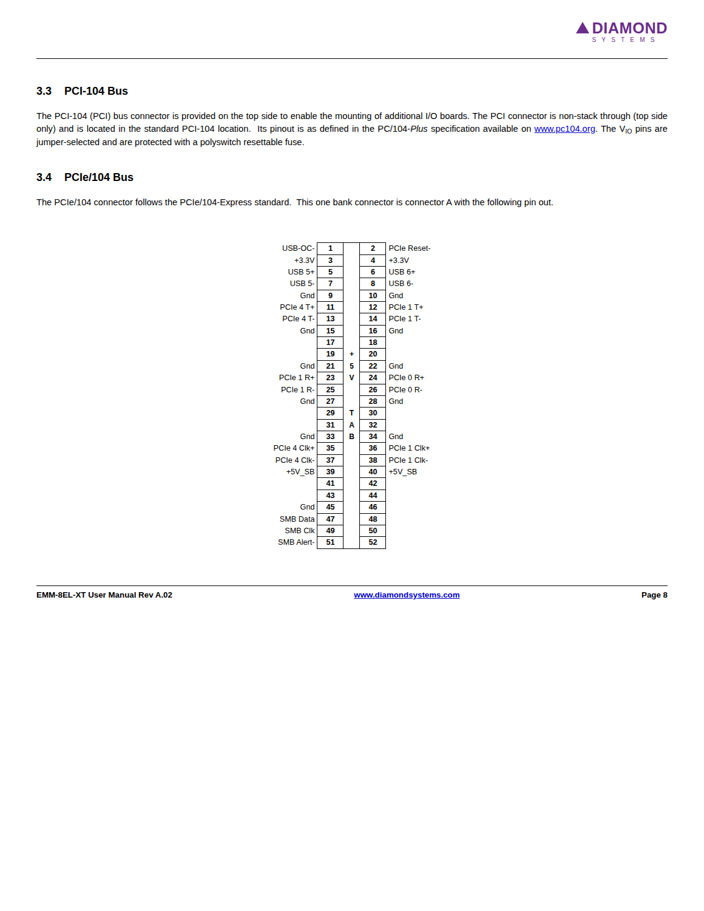DIAMOND
S Y S T E M S
3.3 PCI-104 Bus
The PCI-104 (PCI) bus connector is provided on the top side to enable the mounting of additional I/O boards. The PCI connector is non-stack through (top side only) and is located in the standard PCI-104 location. Its pinout is as defined in the PC/104-Plus specification available on www.pc104.org. The VIO pins are jumper-selected and are protected with a polyswitch resettable fuse.
3.4 PCIe/104 Bus
The PCIe/104 connector follows the PCIe/104-Express standard. This one bank connector is connector A with the following pin out.
| USB-OC- | 1 | | 2 | PCIe Reset- |
| +3.3V | 3 | | 4 | +3.3V |
| USB 5+ | 5 | | 6 | USB 6+ |
| USB 5- | 7 | | 8 | USB 6- |
| Gnd | 9 | | 10 | Gnd |
| PCIe 4 T+ | 11 | | 12 | PCIe 1 T+ |
| PCIe 4 T- | 13 | | 14 | PCIe 1 T- |
| Gnd | 15 | | 16 | Gnd |
| | 17 | | 18 | |
| | 19 | + | 20 | |
| Gnd | 21 | 5 | 22 | Gnd |
| PCIe 1 R+ | 23 | V | 24 | PCIe 0 R+ |
| PCIe 1 R- | 25 | | 26 | PCIe 0 R- |
| Gnd | 27 | | 28 | Gnd |
| | 29 | T | 30 | |
| | 31 | A | 32 | |
| Gnd | 33 | B | 34 | Gnd |
| PCIe 4 Clk+ | 35 | | 36 | PCIe 1 Clk+ |
| PCIe 4 Clk- | 37 | | 38 | PCIe 1 Clk- |
| +5V_SB | 39 | | 40 | +5V_SB |
| | 41 | | 42 | |
| | 43 | | 44 | |
| Gnd | 45 | | 46 | |
| SMB Data | 47 | | 48 | |
| SMB Clk | 49 | | 50 | |
| SMB Alert- | 51 | | 52 | |
EMM-8EL-XT User Manual Rev A.02
www.diamondsystems.com
Page 8